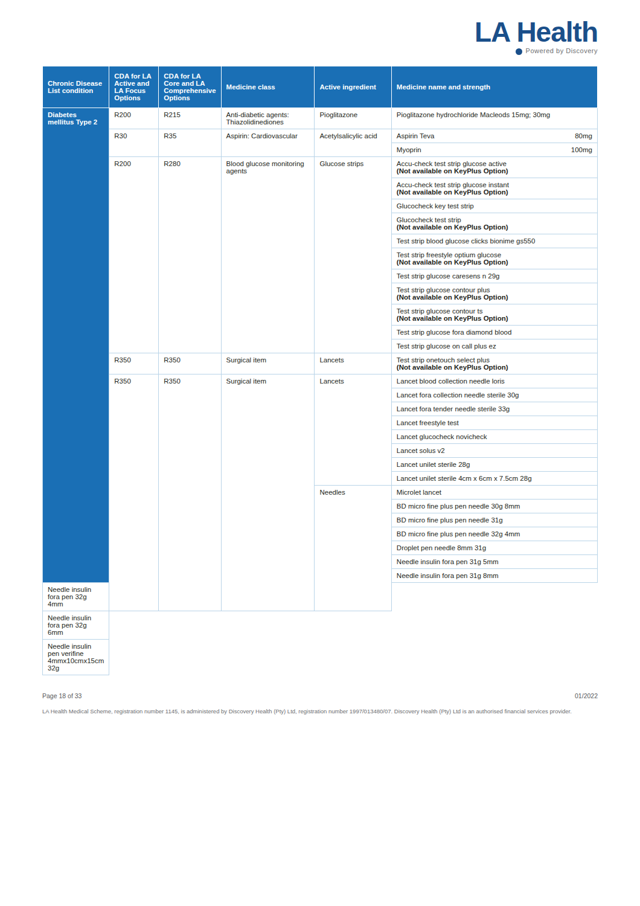LA Health
Powered by Discovery
| Chronic Disease List condition | CDA for LA Active and LA Focus Options | CDA for LA Core and LA Comprehensive Options | Medicine class | Active ingredient | Medicine name and strength |
| --- | --- | --- | --- | --- | --- |
| Diabetes mellitus Type 2 | R200 | R215 | Anti-diabetic agents: Thiazolidinediones | Pioglitazone | Pioglitazone hydrochloride Macleods 15mg; 30mg |
| R30 | R35 | Aspirin: Cardiovascular | Acetylsalicylic acid | Aspirin Teva 80mg |
| Myoprin 100mg |
| R200 | R280 | Blood glucose monitoring agents | Glucose strips | Accu-check test strip glucose active (Not available on KeyPlus Option) |
| Accu-check test strip glucose instant (Not available on KeyPlus Option) |
| Glucocheck key test strip |
| Glucocheck test strip (Not available on KeyPlus Option) |
| Test strip blood glucose clicks bionime gs550 |
| Test strip freestyle optium glucose (Not available on KeyPlus Option) |
| Test strip glucose caresens n 29g |
| Test strip glucose contour plus (Not available on KeyPlus Option) |
| Test strip glucose contour ts (Not available on KeyPlus Option) |
| Test strip glucose fora diamond blood |
| Test strip glucose on call plus ez |
| R350 | R350 | Surgical item | Lancets | Test strip onetouch select plus (Not available on KeyPlus Option) |
| R350 | R350 | Surgical item | Lancets | Lancet blood collection needle loris |
| Lancet fora collection needle sterile 30g |
| Lancet fora tender needle sterile 33g |
| Lancet freestyle test |
| Lancet glucocheck novicheck |
| Lancet solus v2 |
| Lancet unilet sterile 28g |
| Lancet unilet sterile 4cm x 6cm x 7.5cm 28g |
| Needles | Microlet lancet |
| BD micro fine plus pen needle 30g 8mm |
| BD micro fine plus pen needle 31g |
| BD micro fine plus pen needle 32g 4mm |
| Droplet pen needle 8mm 31g |
| Needle insulin fora pen 31g 5mm |
| Needle insulin fora pen 31g 8mm |
| Needle insulin fora pen 32g 4mm |
| Needle insulin fora pen 32g 6mm |
| Needle insulin pen verifine 4mmx10cmx15cm 32g |
Page 18 of 33 01/2022
LA Health Medical Scheme, registration number 1145, is administered by Discovery Health (Pty) Ltd, registration number 1997/013480/07. Discovery Health (Pty) Ltd is an authorised financial services provider.